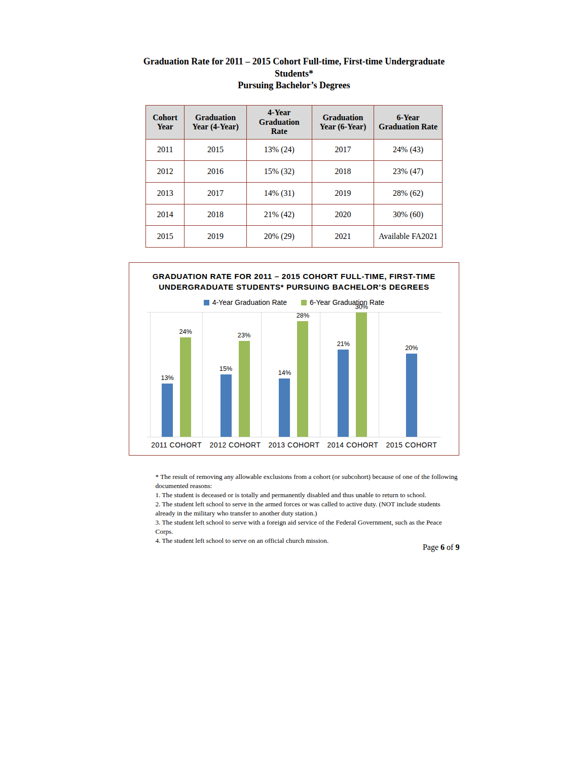Graduation Rate for 2011 – 2015 Cohort Full-time, First-time Undergraduate Students*
Pursuing Bachelor’s Degrees
| Cohort Year | Graduation Year (4-Year) | 4-Year Graduation Rate | Graduation Year (6-Year) | 6-Year Graduation Rate |
| --- | --- | --- | --- | --- |
| 2011 | 2015 | 13% (24) | 2017 | 24% (43) |
| 2012 | 2016 | 15% (32) | 2018 | 23% (47) |
| 2013 | 2017 | 14% (31) | 2019 | 28% (62) |
| 2014 | 2018 | 21% (42) | 2020 | 30% (60) |
| 2015 | 2019 | 20% (29) | 2021 | Available FA2021 |
GRADUATION RATE FOR 2011 – 2015 COHORT FULL-TIME, FIRST-TIME
UNDERGRADUATE STUDENTS* PURSUING BACHELOR’S DEGREES
4-Year Graduation Rate
6-Year Graduation Rate
13%
24%
15%
23%
14%
28%
21%
30%
20%
2011 COHORT 2012 COHORT 2013 COHORT 2014 COHORT 2015 COHORT
* The result of removing any allowable exclusions from a cohort (or subcohort) because of one of the following documented reasons:
1. The student is deceased or is totally and permanently disabled and thus unable to return to school.
2. The student left school to serve in the armed forces or was called to active duty. (NOT include students already in the military who transfer to another duty station.)
3. The student left school to serve with a foreign aid service of the Federal Government, such as the Peace Corps.
4. The student left school to serve on an official church mission.
Page 6 of 9